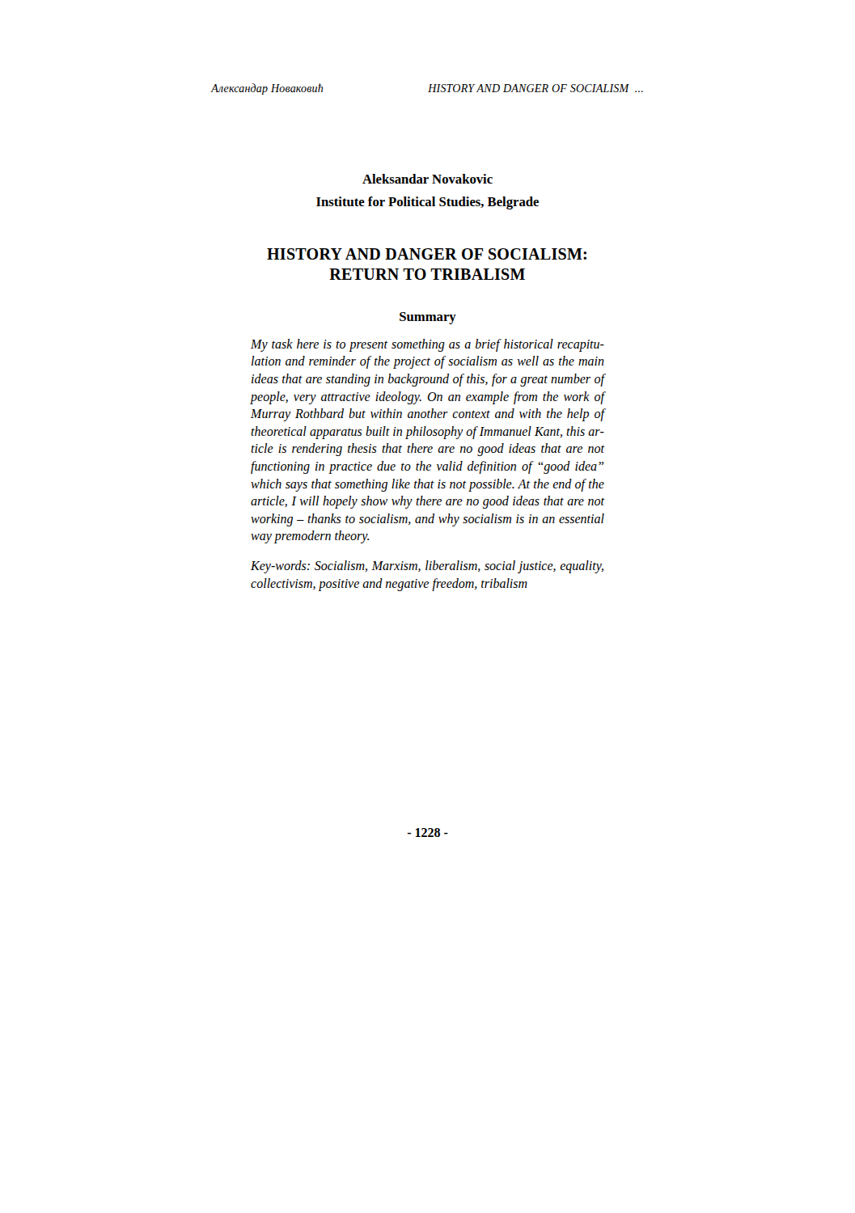Александар Новаковић HISTORY AND DANGER OF SOCIALISM ...
Aleksandar Novakovic
Institute for Political Studies, Belgrade
History and danger of socialism:
return to tribalism
Summary
My task here is to present something as a brief historical recapitulation and reminder of the project of socialism as well as the main ideas that are standing in background of this, for a great number of people, very attractive ideology. On an example from the work of Murray Rothbard but within another context and with the help of theoretical apparatus built in philosophy of Immanuel Kant, this article is rendering thesis that there are no good ideas that are not functioning in practice due to the valid definition of “good idea” which says that something like that is not possible. At the end of the article, I will hopely show why there are no good ideas that are not working – thanks to socialism, and why socialism is in an essential way premodern theory.
Key-words: Socialism, Marxism, liberalism, social justice, equality, collectivism, positive and negative freedom, tribalism
- 1228 -